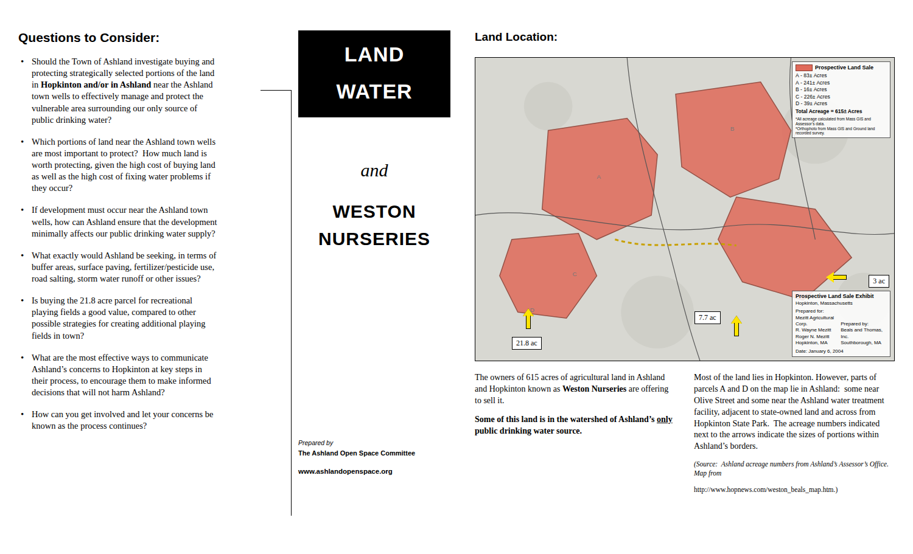Questions to Consider:
Should the Town of Ashland investigate buying and protecting strategically selected portions of the land in Hopkinton and/or in Ashland near the Ashland town wells to effectively manage and protect the vulnerable area surrounding our only source of public drinking water?
Which portions of land near the Ashland town wells are most important to protect? How much land is worth protecting, given the high cost of buying land as well as the high cost of fixing water problems if they occur?
If development must occur near the Ashland town wells, how can Ashland ensure that the development minimally affects our public drinking water supply?
What exactly would Ashland be seeking, in terms of buffer areas, surface paving, fertilizer/pesticide use, road salting, storm water runoff or other issues?
Is buying the 21.8 acre parcel for recreational playing fields a good value, compared to other possible strategies for creating additional playing fields in town?
What are the most effective ways to communicate Ashland’s concerns to Hopkinton at key steps in their process, to encourage them to make informed decisions that will not harm Ashland?
How can you get involved and let your concerns be known as the process continues?
LAND
WATER
and
WESTON
NURSERIES
Prepared by
The Ashland Open Space Committee
www.ashlandopenspace.org
Land Location:
Prospective Land Sale
A - 83± Acres
A - 241± Acres
B - 16± Acres
C - 226± Acres
D - 39± Acres
Total Acreage = 615± Acres
*All acreage calculated from Mass GIS and Assessor’s data.
*Orthophoto from Mass GIS and Ground land recorded survey.
Prospective Land Sale Exhibit
Hopkinton, Massachusetts
Prepared for:
Mezitt Agricultural Corp.
R. Wayne Mezitt
Roger N. Mezitt
Hopkinton, MA Prepared by:
Beals and Thomas, Inc.
Southborough, MA
Date: January 6, 2004
21.8 ac
7.7 ac
3 ac
The owners of 615 acres of agricultural land in Ashland and Hopkinton known as Weston Nurseries are offering to sell it.
Some of this land is in the watershed of Ashland’s only public drinking water source.
Most of the land lies in Hopkinton. However, parts of parcels A and D on the map lie in Ashland: some near Olive Street and some near the Ashland water treatment facility, adjacent to state-owned land and across from Hopkinton State Park. The acreage numbers indicated next to the arrows indicate the sizes of portions within Ashland’s borders.
(Source: Ashland acreage numbers from Ashland’s Assessor’s Office. Map from
http://www.hopnews.com/weston_beals_map.htm.)